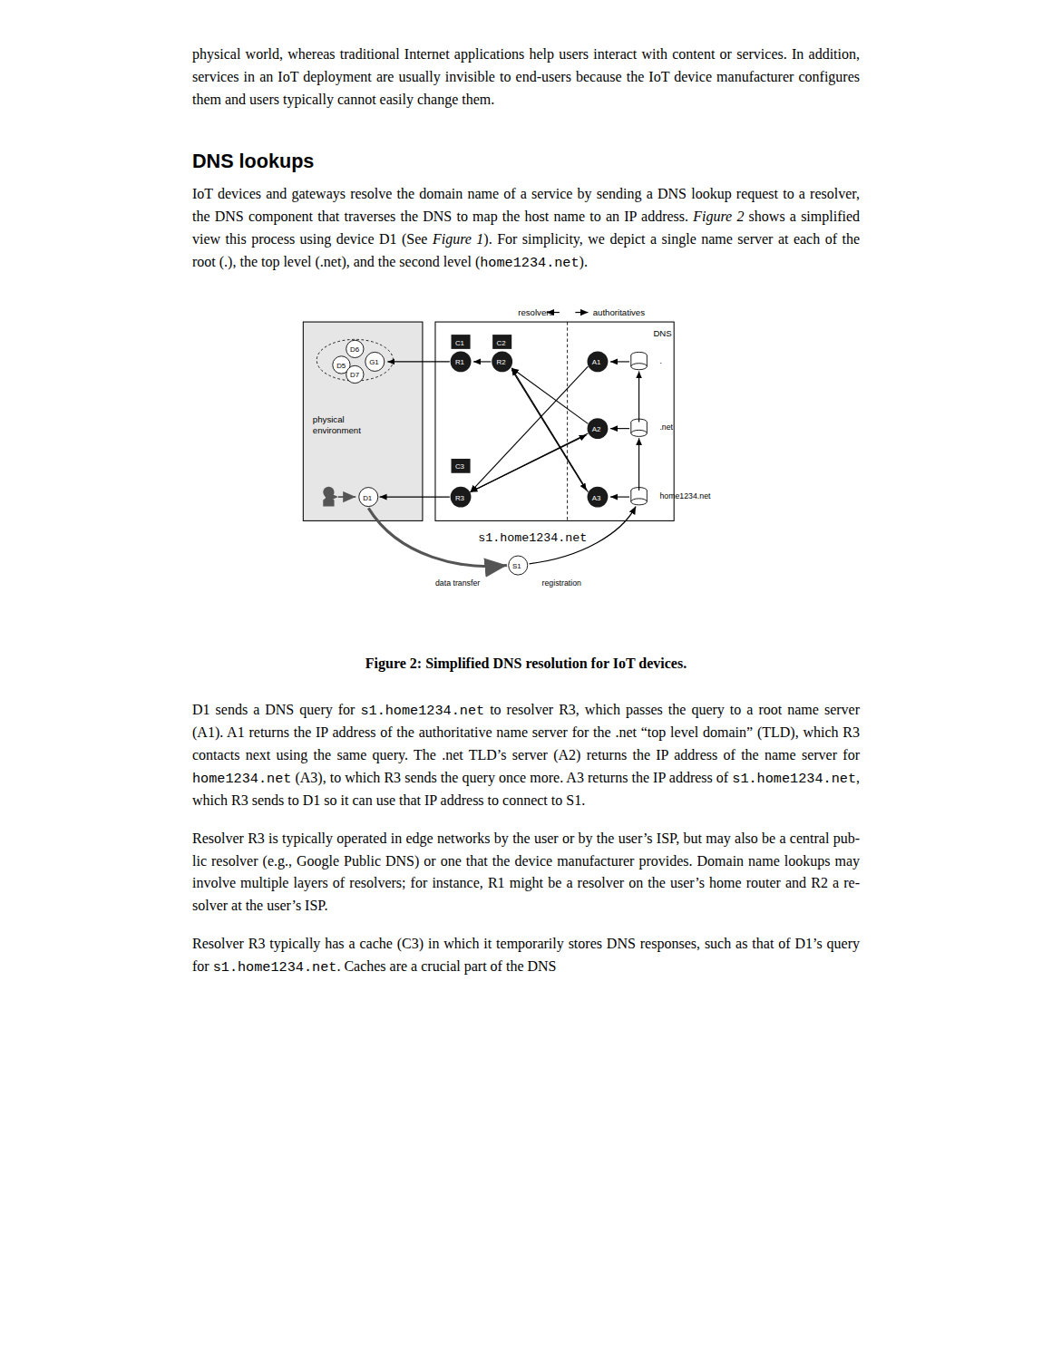physical world, whereas traditional Internet applications help users interact with content or services. In addition, services in an IoT deployment are usually invisible to end-users because the IoT device manufacturer configures them and users typically cannot easily change them.
DNS lookups
IoT devices and gateways resolve the domain name of a service by sending a DNS lookup request to a resolver, the DNS component that traverses the DNS to map the host name to an IP address. Figure 2 shows a simplified view this process using device D1 (See Figure 1). For simplicity, we depict a single name server at each of the root (.), the top level (.net), and the second level (home1234.net).
resolvers authoritatives DNS physical environment D5 D6 D7 G1 D1 C1 C2 C3 R1 R2 R3 A1 A2 A3 . .net home1234.net s1.home1234.net S1 data transfer registration
Figure 2: Simplified DNS resolution for IoT devices.
D1 sends a DNS query for s1.home1234.net to resolver R3, which passes the query to a root name server (A1). A1 returns the IP address of the authoritative name server for the .net “top level domain” (TLD), which R3 contacts next using the same query. The .net TLD’s server (A2) returns the IP address of the name server for home1234.net (A3), to which R3 sends the query once more. A3 returns the IP address of s1.home1234.net, which R3 sends to D1 so it can use that IP address to connect to S1.
Resolver R3 is typically operated in edge networks by the user or by the user’s ISP, but may also be a central public resolver (e.g., Google Public DNS) or one that the device manufacturer provides. Domain name lookups may involve multiple layers of resolvers; for instance, R1 might be a resolver on the user’s home router and R2 a resolver at the user’s ISP.
Resolver R3 typically has a cache (C3) in which it temporarily stores DNS responses, such as that of D1’s query for s1.home1234.net. Caches are a crucial part of the DNS